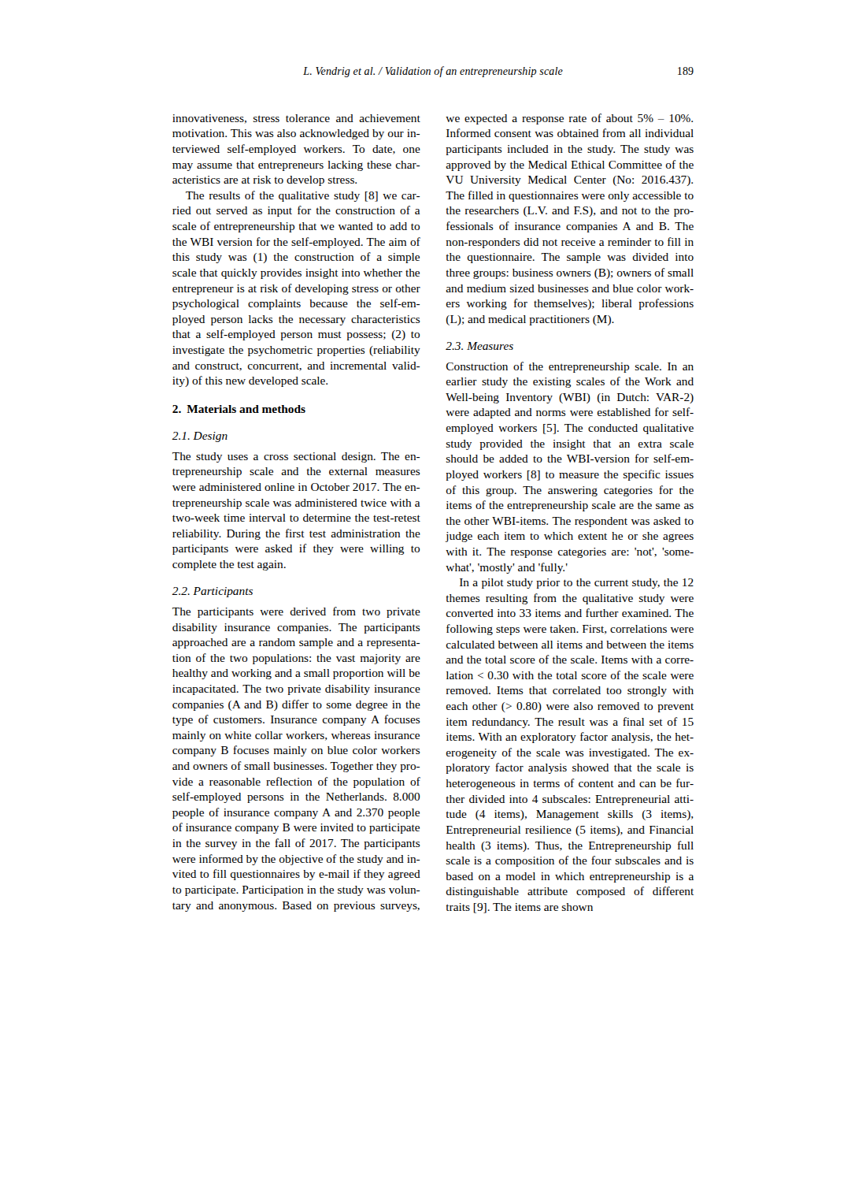L. Vendrig et al. / Validation of an entrepreneurship scale 189
innovativeness, stress tolerance and achievement motivation. This was also acknowledged by our interviewed self-employed workers. To date, one may assume that entrepreneurs lacking these characteristics are at risk to develop stress.
The results of the qualitative study [8] we carried out served as input for the construction of a scale of entrepreneurship that we wanted to add to the WBI version for the self-employed. The aim of this study was (1) the construction of a simple scale that quickly provides insight into whether the entrepreneur is at risk of developing stress or other psychological complaints because the self-employed person lacks the necessary characteristics that a self-employed person must possess; (2) to investigate the psychometric properties (reliability and construct, concurrent, and incremental validity) of this new developed scale.
2. Materials and methods
2.1. Design
The study uses a cross sectional design. The entrepreneurship scale and the external measures were administered online in October 2017. The entrepreneurship scale was administered twice with a two-week time interval to determine the test-retest reliability. During the first test administration the participants were asked if they were willing to complete the test again.
2.2. Participants
The participants were derived from two private disability insurance companies. The participants approached are a random sample and a representation of the two populations: the vast majority are healthy and working and a small proportion will be incapacitated. The two private disability insurance companies (A and B) differ to some degree in the type of customers. Insurance company A focuses mainly on white collar workers, whereas insurance company B focuses mainly on blue color workers and owners of small businesses. Together they provide a reasonable reflection of the population of self-employed persons in the Netherlands. 8.000 people of insurance company A and 2.370 people of insurance company B were invited to participate in the survey in the fall of 2017. The participants were informed by the objective of the study and invited to fill questionnaires by e-mail if they agreed to participate. Participation in the study was voluntary and anonymous. Based on previous surveys, we expected a response rate of about 5% – 10%. Informed consent was obtained from all individual participants included in the study. The study was approved by the Medical Ethical Committee of the VU University Medical Center (No: 2016.437). The filled in questionnaires were only accessible to the researchers (L.V. and F.S), and not to the professionals of insurance companies A and B. The non-responders did not receive a reminder to fill in the questionnaire. The sample was divided into three groups: business owners (B); owners of small and medium sized businesses and blue color workers working for themselves); liberal professions (L); and medical practitioners (M).
2.3. Measures
Construction of the entrepreneurship scale. In an earlier study the existing scales of the Work and Well-being Inventory (WBI) (in Dutch: VAR-2) were adapted and norms were established for self-employed workers [5]. The conducted qualitative study provided the insight that an extra scale should be added to the WBI-version for self-employed workers [8] to measure the specific issues of this group. The answering categories for the items of the entrepreneurship scale are the same as the other WBI-items. The respondent was asked to judge each item to which extent he or she agrees with it. The response categories are: 'not', 'somewhat', 'mostly' and 'fully.'
In a pilot study prior to the current study, the 12 themes resulting from the qualitative study were converted into 33 items and further examined. The following steps were taken. First, correlations were calculated between all items and between the items and the total score of the scale. Items with a correlation < 0.30 with the total score of the scale were removed. Items that correlated too strongly with each other (> 0.80) were also removed to prevent item redundancy. The result was a final set of 15 items. With an exploratory factor analysis, the heterogeneity of the scale was investigated. The exploratory factor analysis showed that the scale is heterogeneous in terms of content and can be further divided into 4 subscales: Entrepreneurial attitude (4 items), Management skills (3 items), Entrepreneurial resilience (5 items), and Financial health (3 items). Thus, the Entrepreneurship full scale is a composition of the four subscales and is based on a model in which entrepreneurship is a distinguishable attribute composed of different traits [9]. The items are shown